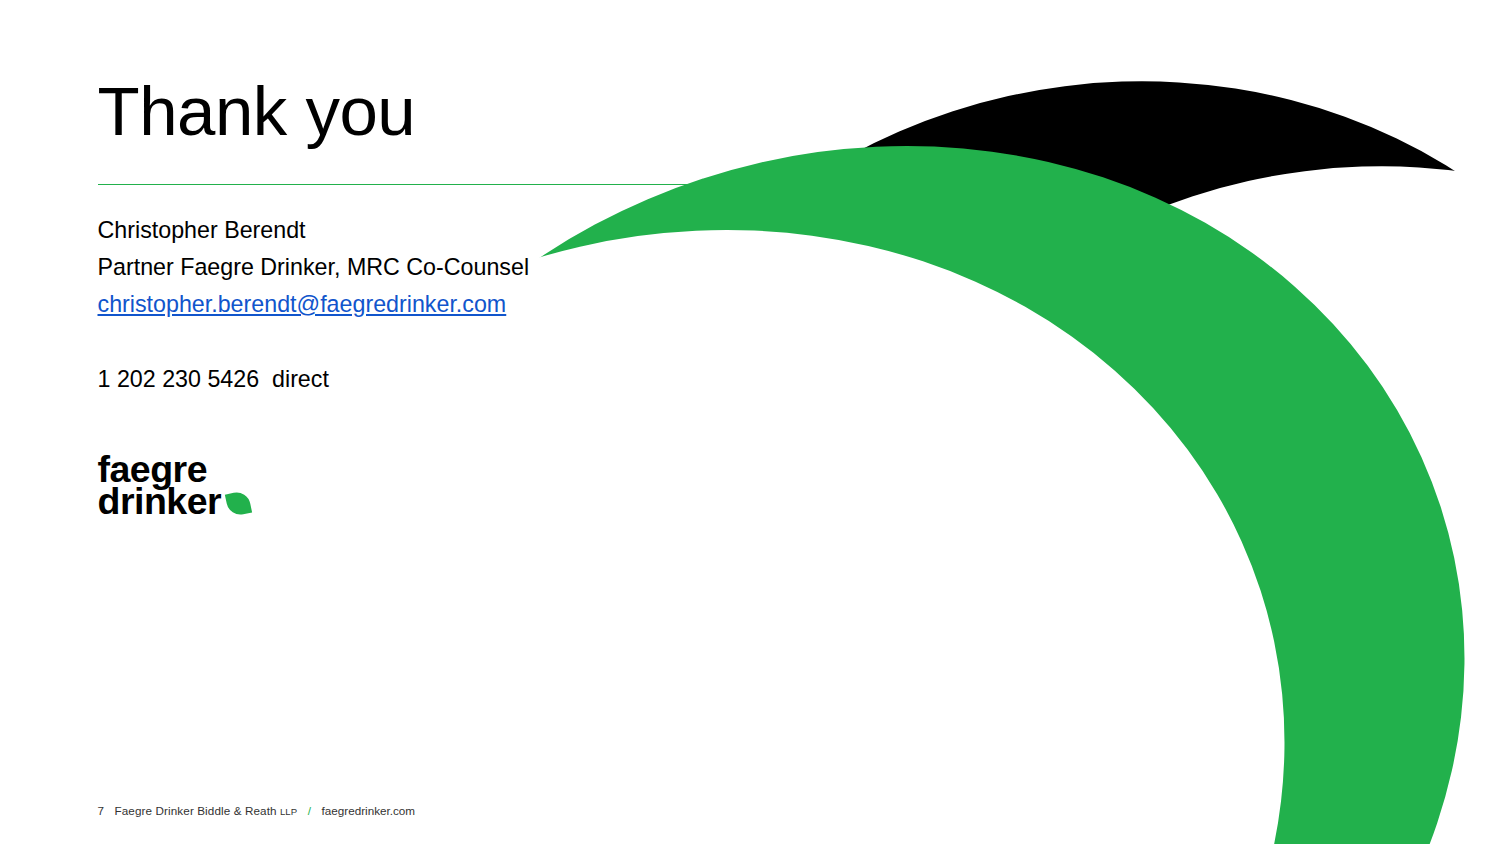Thank you
Christopher Berendt
Partner Faegre Drinker, MRC Co-Counsel
christopher.berendt@faegredrinker.com
1 202 230 5426 direct
faegre drinker
7 Faegre Drinker Biddle & Reath LLP / faegredrinker.com